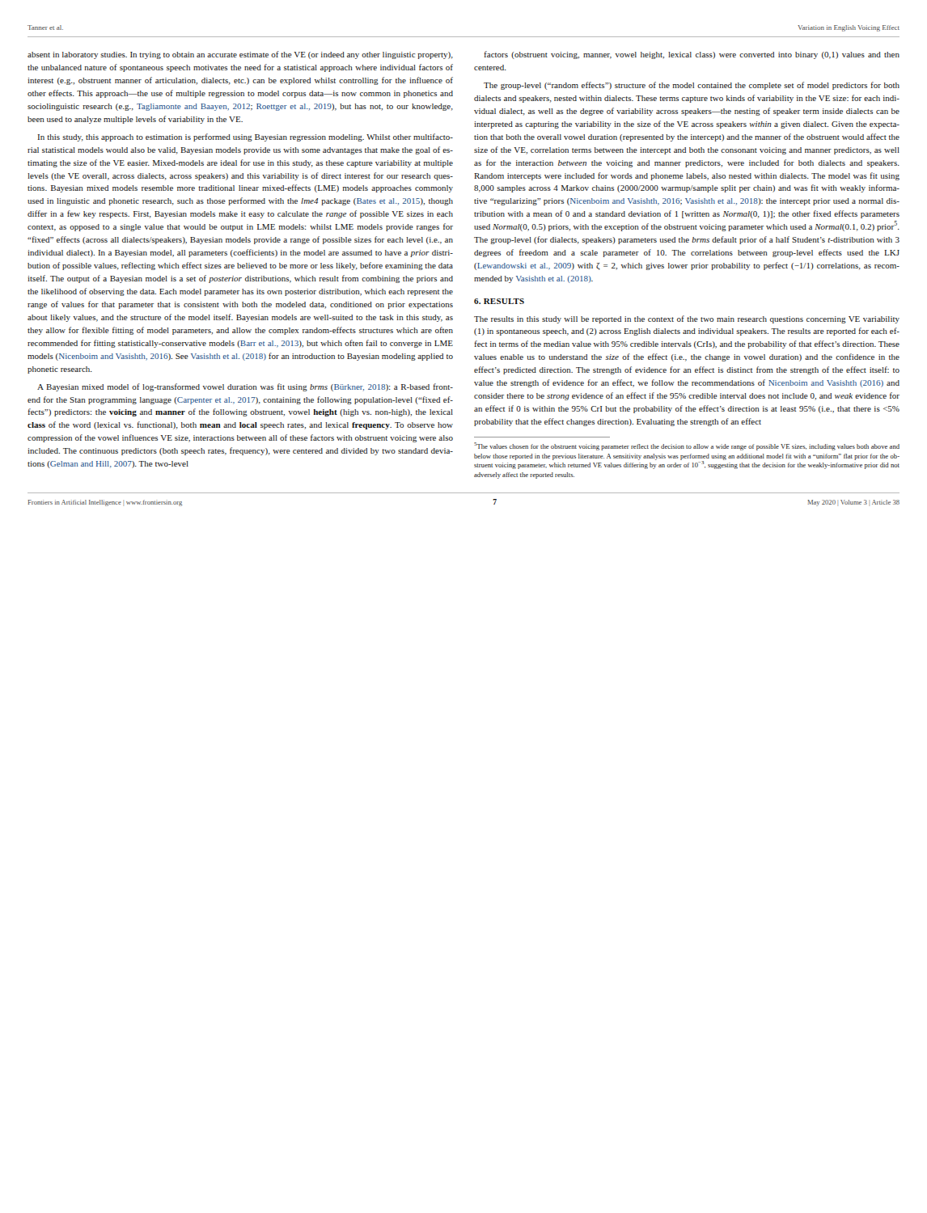Tanner et al.
Variation in English Voicing Effect
absent in laboratory studies. In trying to obtain an accurate estimate of the VE (or indeed any other linguistic property), the unbalanced nature of spontaneous speech motivates the need for a statistical approach where individual factors of interest (e.g., obstruent manner of articulation, dialects, etc.) can be explored whilst controlling for the influence of other effects. This approach—the use of multiple regression to model corpus data—is now common in phonetics and sociolinguistic research (e.g., Tagliamonte and Baayen, 2012; Roettger et al., 2019), but has not, to our knowledge, been used to analyze multiple levels of variability in the VE.
In this study, this approach to estimation is performed using Bayesian regression modeling. Whilst other multifactorial statistical models would also be valid, Bayesian models provide us with some advantages that make the goal of estimating the size of the VE easier. Mixed-models are ideal for use in this study, as these capture variability at multiple levels (the VE overall, across dialects, across speakers) and this variability is of direct interest for our research questions. Bayesian mixed models resemble more traditional linear mixed-effects (LME) models approaches commonly used in linguistic and phonetic research, such as those performed with the lme4 package (Bates et al., 2015), though differ in a few key respects. First, Bayesian models make it easy to calculate the range of possible VE sizes in each context, as opposed to a single value that would be output in LME models: whilst LME models provide ranges for “fixed” effects (across all dialects/speakers), Bayesian models provide a range of possible sizes for each level (i.e., an individual dialect). In a Bayesian model, all parameters (coefficients) in the model are assumed to have a prior distribution of possible values, reflecting which effect sizes are believed to be more or less likely, before examining the data itself. The output of a Bayesian model is a set of posterior distributions, which result from combining the priors and the likelihood of observing the data. Each model parameter has its own posterior distribution, which each represent the range of values for that parameter that is consistent with both the modeled data, conditioned on prior expectations about likely values, and the structure of the model itself. Bayesian models are well-suited to the task in this study, as they allow for flexible fitting of model parameters, and allow the complex random-effects structures which are often recommended for fitting statistically-conservative models (Barr et al., 2013), but which often fail to converge in LME models (Nicenboim and Vasishth, 2016). See Vasishth et al. (2018) for an introduction to Bayesian modeling applied to phonetic research.
A Bayesian mixed model of log-transformed vowel duration was fit using brms (Bürkner, 2018): a R-based front-end for the Stan programming language (Carpenter et al., 2017), containing the following population-level (“fixed effects”) predictors: the voicing and manner of the following obstruent, vowel height (high vs. non-high), the lexical class of the word (lexical vs. functional), both mean and local speech rates, and lexical frequency. To observe how compression of the vowel influences VE size, interactions between all of these factors with obstruent voicing were also included. The continuous predictors (both speech rates, frequency), were centered and divided by two standard deviations (Gelman and Hill, 2007). The two-level
factors (obstruent voicing, manner, vowel height, lexical class) were converted into binary (0,1) values and then centered.
The group-level (“random effects”) structure of the model contained the complete set of model predictors for both dialects and speakers, nested within dialects. These terms capture two kinds of variability in the VE size: for each individual dialect, as well as the degree of variability across speakers—the nesting of speaker term inside dialects can be interpreted as capturing the variability in the size of the VE across speakers within a given dialect. Given the expectation that both the overall vowel duration (represented by the intercept) and the manner of the obstruent would affect the size of the VE, correlation terms between the intercept and both the consonant voicing and manner predictors, as well as for the interaction between the voicing and manner predictors, were included for both dialects and speakers. Random intercepts were included for words and phoneme labels, also nested within dialects. The model was fit using 8,000 samples across 4 Markov chains (2000/2000 warmup/sample split per chain) and was fit with weakly informative “regularizing” priors (Nicenboim and Vasishth, 2016; Vasishth et al., 2018): the intercept prior used a normal distribution with a mean of 0 and a standard deviation of 1 [written as Normal(0, 1)]; the other fixed effects parameters used Normal(0, 0.5) priors, with the exception of the obstruent voicing parameter which used a Normal(0.1, 0.2) prior5. The group-level (for dialects, speakers) parameters used the brms default prior of a half Student’s t-distribution with 3 degrees of freedom and a scale parameter of 10. The correlations between group-level effects used the LKJ (Lewandowski et al., 2009) with ζ = 2, which gives lower prior probability to perfect (−1/1) correlations, as recommended by Vasishth et al. (2018).
6. Results
The results in this study will be reported in the context of the two main research questions concerning VE variability (1) in spontaneous speech, and (2) across English dialects and individual speakers. The results are reported for each effect in terms of the median value with 95% credible intervals (CrIs), and the probability of that effect’s direction. These values enable us to understand the size of the effect (i.e., the change in vowel duration) and the confidence in the effect’s predicted direction. The strength of evidence for an effect is distinct from the strength of the effect itself: to value the strength of evidence for an effect, we follow the recommendations of Nicenboim and Vasishth (2016) and consider there to be strong evidence of an effect if the 95% credible interval does not include 0, and weak evidence for an effect if 0 is within the 95% CrI but the probability of the effect’s direction is at least 95% (i.e., that there is <5% probability that the effect changes direction). Evaluating the strength of an effect
5The values chosen for the obstruent voicing parameter reflect the decision to allow a wide range of possible VE sizes, including values both above and below those reported in the previous literature. A sensitivity analysis was performed using an additional model fit with a “uniform” flat prior for the obstruent voicing parameter, which returned VE values differing by an order of 10−3, suggesting that the decision for the weakly-informative prior did not adversely affect the reported results.
Frontiers in Artificial Intelligence | www.frontiersin.org
7
May 2020 | Volume 3 | Article 38